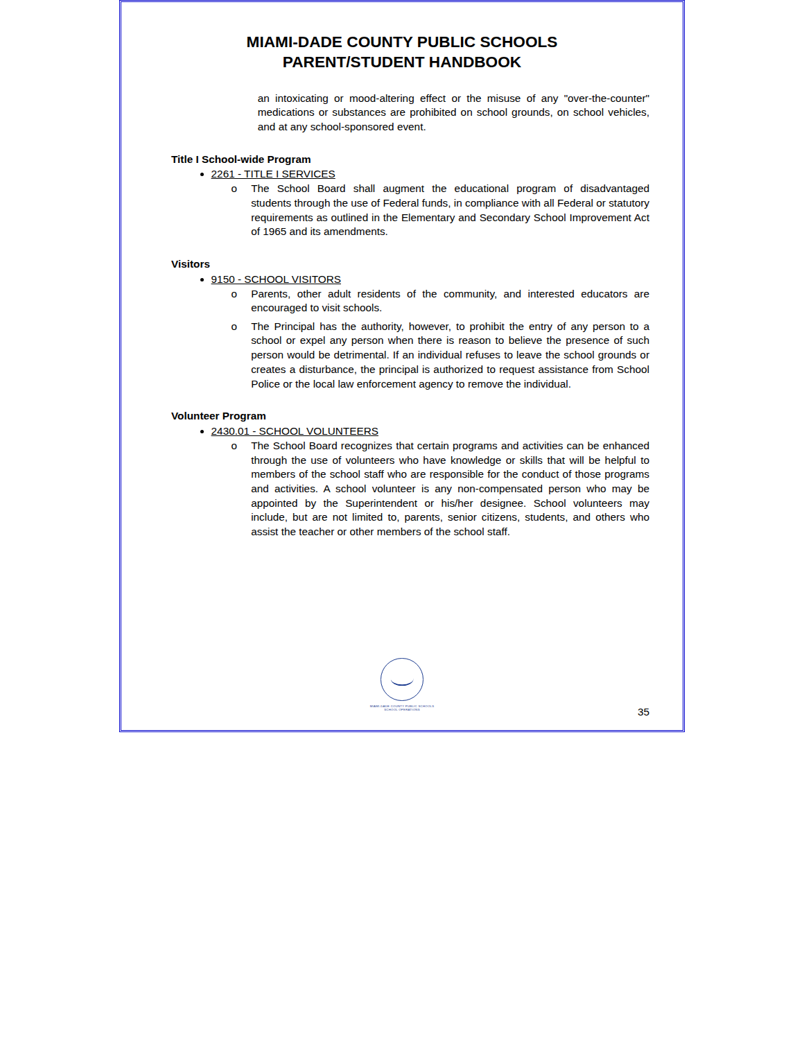MIAMI-DADE COUNTY PUBLIC SCHOOLS
PARENT/STUDENT HANDBOOK
an intoxicating or mood-altering effect or the misuse of any "over-the-counter" medications or substances are prohibited on school grounds, on school vehicles, and at any school-sponsored event.
Title I School-wide Program
2261 - TITLE I SERVICES
The School Board shall augment the educational program of disadvantaged students through the use of Federal funds, in compliance with all Federal or statutory requirements as outlined in the Elementary and Secondary School Improvement Act of 1965 and its amendments.
Visitors
9150 - SCHOOL VISITORS
Parents, other adult residents of the community, and interested educators are encouraged to visit schools.
The Principal has the authority, however, to prohibit the entry of any person to a school or expel any person when there is reason to believe the presence of such person would be detrimental. If an individual refuses to leave the school grounds or creates a disturbance, the principal is authorized to request assistance from School Police or the local law enforcement agency to remove the individual.
Volunteer Program
2430.01 - SCHOOL VOLUNTEERS
The School Board recognizes that certain programs and activities can be enhanced through the use of volunteers who have knowledge or skills that will be helpful to members of the school staff who are responsible for the conduct of those programs and activities. A school volunteer is any non-compensated person who may be appointed by the Superintendent or his/her designee. School volunteers may include, but are not limited to, parents, senior citizens, students, and others who assist the teacher or other members of the school staff.
MIAMI-DADE COUNTY PUBLIC SCHOOLS
SCHOOL OPERATIONS
35